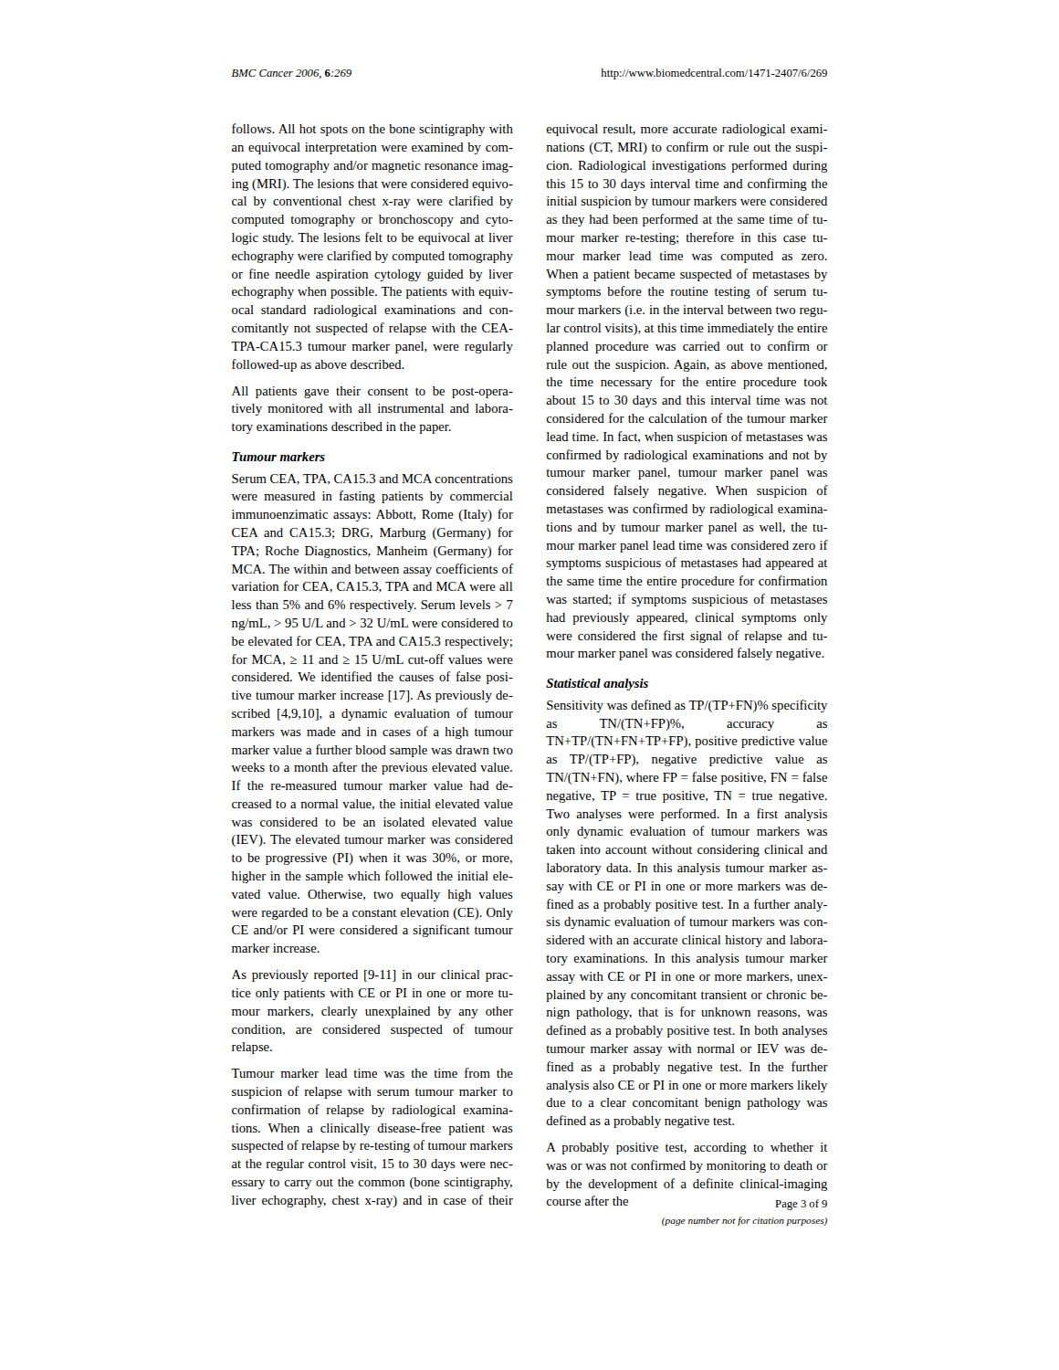BMC Cancer 2006, 6:269
http://www.biomedcentral.com/1471-2407/6/269
follows. All hot spots on the bone scintigraphy with an equivocal interpretation were examined by computed tomography and/or magnetic resonance imaging (MRI). The lesions that were considered equivocal by conventional chest x-ray were clarified by computed tomography or bronchoscopy and cytologic study. The lesions felt to be equivocal at liver echography were clarified by computed tomography or fine needle aspiration cytology guided by liver echography when possible. The patients with equivocal standard radiological examinations and concomitantly not suspected of relapse with the CEA-TPA-CA15.3 tumour marker panel, were regularly followed-up as above described.
All patients gave their consent to be post-operatively monitored with all instrumental and laboratory examinations described in the paper.
Tumour markers
Serum CEA, TPA, CA15.3 and MCA concentrations were measured in fasting patients by commercial immunoenzimatic assays: Abbott, Rome (Italy) for CEA and CA15.3; DRG, Marburg (Germany) for TPA; Roche Diagnostics, Manheim (Germany) for MCA. The within and between assay coefficients of variation for CEA, CA15.3, TPA and MCA were all less than 5% and 6% respectively. Serum levels > 7 ng/mL, > 95 U/L and > 32 U/mL were considered to be elevated for CEA, TPA and CA15.3 respectively; for MCA, ≥ 11 and ≥ 15 U/mL cut-off values were considered. We identified the causes of false positive tumour marker increase [17]. As previously described [4,9,10], a dynamic evaluation of tumour markers was made and in cases of a high tumour marker value a further blood sample was drawn two weeks to a month after the previous elevated value. If the re-measured tumour marker value had decreased to a normal value, the initial elevated value was considered to be an isolated elevated value (IEV). The elevated tumour marker was considered to be progressive (PI) when it was 30%, or more, higher in the sample which followed the initial elevated value. Otherwise, two equally high values were regarded to be a constant elevation (CE). Only CE and/or PI were considered a significant tumour marker increase.
As previously reported [9-11] in our clinical practice only patients with CE or PI in one or more tumour markers, clearly unexplained by any other condition, are considered suspected of tumour relapse.
Tumour marker lead time was the time from the suspicion of relapse with serum tumour marker to confirmation of relapse by radiological examinations. When a clinically disease-free patient was suspected of relapse by re-testing of tumour markers at the regular control visit, 15 to 30 days were necessary to carry out the common (bone scintigraphy, liver echography, chest x-ray) and in case of their equivocal result, more accurate radiological examinations (CT, MRI) to confirm or rule out the suspicion. Radiological investigations performed during this 15 to 30 days interval time and confirming the initial suspicion by tumour markers were considered as they had been performed at the same time of tumour marker re-testing; therefore in this case tumour marker lead time was computed as zero. When a patient became suspected of metastases by symptoms before the routine testing of serum tumour markers (i.e. in the interval between two regular control visits), at this time immediately the entire planned procedure was carried out to confirm or rule out the suspicion. Again, as above mentioned, the time necessary for the entire procedure took about 15 to 30 days and this interval time was not considered for the calculation of the tumour marker lead time. In fact, when suspicion of metastases was confirmed by radiological examinations and not by tumour marker panel, tumour marker panel was considered falsely negative. When suspicion of metastases was confirmed by radiological examinations and by tumour marker panel as well, the tumour marker panel lead time was considered zero if symptoms suspicious of metastases had appeared at the same time the entire procedure for confirmation was started; if symptoms suspicious of metastases had previously appeared, clinical symptoms only were considered the first signal of relapse and tumour marker panel was considered falsely negative.
Statistical analysis
Sensitivity was defined as TP/(TP+FN)% specificity as TN/(TN+FP)%, accuracy as TN+TP/(TN+FN+TP+FP), positive predictive value as TP/(TP+FP), negative predictive value as TN/(TN+FN), where FP = false positive, FN = false negative, TP = true positive, TN = true negative. Two analyses were performed. In a first analysis only dynamic evaluation of tumour markers was taken into account without considering clinical and laboratory data. In this analysis tumour marker assay with CE or PI in one or more markers was defined as a probably positive test. In a further analysis dynamic evaluation of tumour markers was considered with an accurate clinical history and laboratory examinations. In this analysis tumour marker assay with CE or PI in one or more markers, unexplained by any concomitant transient or chronic benign pathology, that is for unknown reasons, was defined as a probably positive test. In both analyses tumour marker assay with normal or IEV was defined as a probably negative test. In the further analysis also CE or PI in one or more markers likely due to a clear concomitant benign pathology was defined as a probably negative test.
A probably positive test, according to whether it was or was not confirmed by monitoring to death or by the development of a definite clinical-imaging course after the
Page 3 of 9 (page number not for citation purposes)